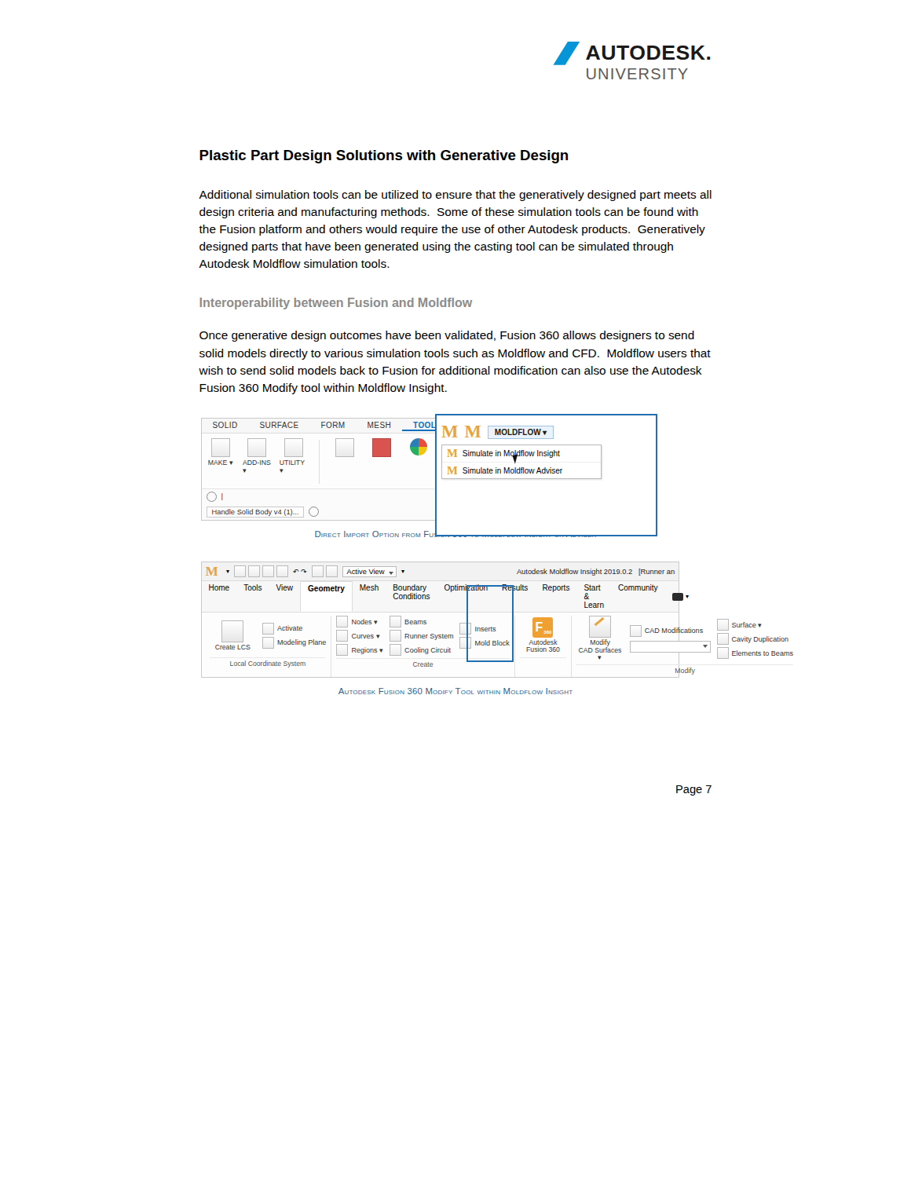AUTODESK.
UNIVERSITY
Plastic Part Design Solutions with Generative Design
Additional simulation tools can be utilized to ensure that the generatively designed part meets all design criteria and manufacturing methods. Some of these simulation tools can be found with the Fusion platform and others would require the use of other Autodesk products. Generatively designed parts that have been generated using the casting tool can be simulated through Autodesk Moldflow simulation tools.
Interoperability between Fusion and Moldflow
Once generative design outcomes have been validated, Fusion 360 allows designers to send solid models directly to various simulation tools such as Moldflow and CFD. Moldflow users that wish to send solid models back to Fusion for additional modification can also use the Autodesk Fusion 360 Modify tool within Moldflow Insight.
SOLID
SURFACE
FORM
MESH
TOOLS
MAKE ▾
ADD-INS ▾
UTILITY ▾
INSPECT ▾
SELECT ▾
|
Handle Solid Body v4 (1)...
M M MOLDFLOW ▾
M Simulate in Moldflow Insight
M Simulate in Moldflow Adviser
Direct Import Option from Fusion 360 to Moldflow Insight or Adviser
M ▾
↶ ↷
Active View
▾
Autodesk Moldflow Insight 2019.0.2 [Runner an
Home
Tools
View
Geometry
Mesh
Boundary Conditions
Optimization
Results
Reports
Start & Learn
Community
▾
Create LCS
Activate
Modeling Plane
Local Coordinate System
Nodes ▾
Curves ▾
Regions ▾
Beams
Runner System
Cooling Circuit
Inserts
Mold Block
Create
F360
Autodesk
Fusion 360
Modify
CAD Surfaces ▾
CAD Modifications
Surface ▾
Cavity Duplication
Elements to Beams
Modify
Autodesk Fusion 360 Modify Tool within Moldflow Insight
Page 7